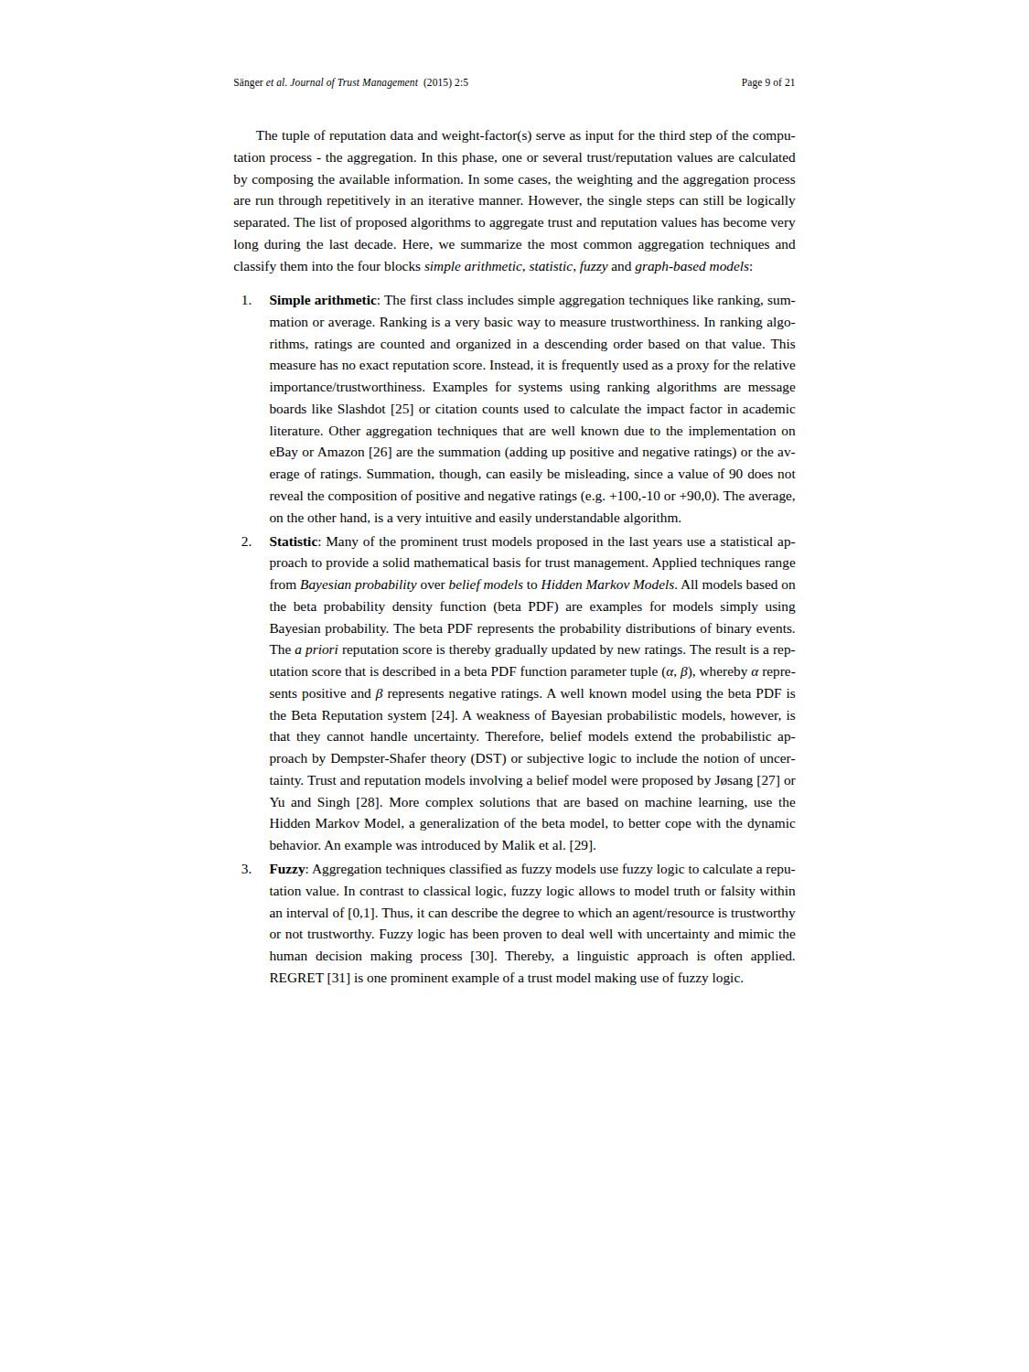Sänger et al. Journal of Trust Management (2015) 2:5
Page 9 of 21
The tuple of reputation data and weight-factor(s) serve as input for the third step of the computation process - the aggregation. In this phase, one or several trust/reputation values are calculated by composing the available information. In some cases, the weighting and the aggregation process are run through repetitively in an iterative manner. However, the single steps can still be logically separated. The list of proposed algorithms to aggregate trust and reputation values has become very long during the last decade. Here, we summarize the most common aggregation techniques and classify them into the four blocks simple arithmetic, statistic, fuzzy and graph-based models:
Simple arithmetic: The first class includes simple aggregation techniques like ranking, summation or average. Ranking is a very basic way to measure trustworthiness. In ranking algorithms, ratings are counted and organized in a descending order based on that value. This measure has no exact reputation score. Instead, it is frequently used as a proxy for the relative importance/trustworthiness. Examples for systems using ranking algorithms are message boards like Slashdot [25] or citation counts used to calculate the impact factor in academic literature. Other aggregation techniques that are well known due to the implementation on eBay or Amazon [26] are the summation (adding up positive and negative ratings) or the average of ratings. Summation, though, can easily be misleading, since a value of 90 does not reveal the composition of positive and negative ratings (e.g. +100,-10 or +90,0). The average, on the other hand, is a very intuitive and easily understandable algorithm.
Statistic: Many of the prominent trust models proposed in the last years use a statistical approach to provide a solid mathematical basis for trust management. Applied techniques range from Bayesian probability over belief models to Hidden Markov Models. All models based on the beta probability density function (beta PDF) are examples for models simply using Bayesian probability. The beta PDF represents the probability distributions of binary events. The a priori reputation score is thereby gradually updated by new ratings. The result is a reputation score that is described in a beta PDF function parameter tuple (α, β), whereby α represents positive and β represents negative ratings. A well known model using the beta PDF is the Beta Reputation system [24]. A weakness of Bayesian probabilistic models, however, is that they cannot handle uncertainty. Therefore, belief models extend the probabilistic approach by Dempster-Shafer theory (DST) or subjective logic to include the notion of uncertainty. Trust and reputation models involving a belief model were proposed by Jøsang [27] or Yu and Singh [28]. More complex solutions that are based on machine learning, use the Hidden Markov Model, a generalization of the beta model, to better cope with the dynamic behavior. An example was introduced by Malik et al. [29].
Fuzzy: Aggregation techniques classified as fuzzy models use fuzzy logic to calculate a reputation value. In contrast to classical logic, fuzzy logic allows to model truth or falsity within an interval of [0,1]. Thus, it can describe the degree to which an agent/resource is trustworthy or not trustworthy. Fuzzy logic has been proven to deal well with uncertainty and mimic the human decision making process [30]. Thereby, a linguistic approach is often applied. REGRET [31] is one prominent example of a trust model making use of fuzzy logic.